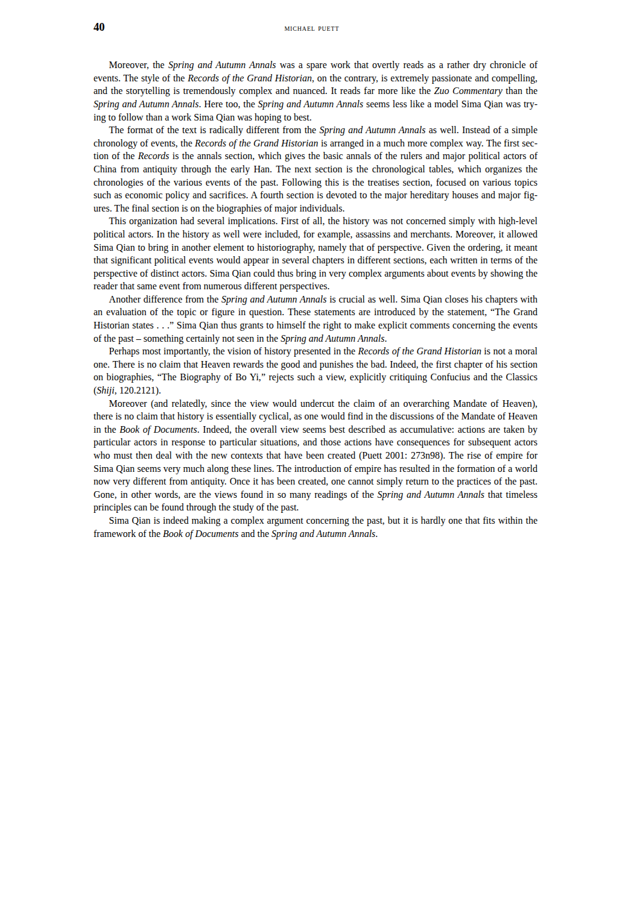40 michael puett
Moreover, the Spring and Autumn Annals was a spare work that overtly reads as a rather dry chronicle of events. The style of the Records of the Grand Historian, on the contrary, is extremely passionate and compelling, and the storytelling is tremendously complex and nuanced. It reads far more like the Zuo Commentary than the Spring and Autumn Annals. Here too, the Spring and Autumn Annals seems less like a model Sima Qian was trying to follow than a work Sima Qian was hoping to best.
The format of the text is radically different from the Spring and Autumn Annals as well. Instead of a simple chronology of events, the Records of the Grand Historian is arranged in a much more complex way. The first section of the Records is the annals section, which gives the basic annals of the rulers and major political actors of China from antiquity through the early Han. The next section is the chronological tables, which organizes the chronologies of the various events of the past. Following this is the treatises section, focused on various topics such as economic policy and sacrifices. A fourth section is devoted to the major hereditary houses and major figures. The final section is on the biographies of major individuals.
This organization had several implications. First of all, the history was not concerned simply with high-level political actors. In the history as well were included, for example, assassins and merchants. Moreover, it allowed Sima Qian to bring in another element to historiography, namely that of perspective. Given the ordering, it meant that significant political events would appear in several chapters in different sections, each written in terms of the perspective of distinct actors. Sima Qian could thus bring in very complex arguments about events by showing the reader that same event from numerous different perspectives.
Another difference from the Spring and Autumn Annals is crucial as well. Sima Qian closes his chapters with an evaluation of the topic or figure in question. These statements are introduced by the statement, The Grand Historian states . . . Sima Qian thus grants to himself the right to make explicit comments concerning the events of the past – something certainly not seen in the Spring and Autumn Annals.
Perhaps most importantly, the vision of history presented in the Records of the Grand Historian is not a moral one. There is no claim that Heaven rewards the good and punishes the bad. Indeed, the first chapter of his section on biographies, The Biography of Bo Yi, rejects such a view, explicitly critiquing Confucius and the Classics (Shiji, 120.2121).
Moreover (and relatedly, since the view would undercut the claim of an overarching Mandate of Heaven), there is no claim that history is essentially cyclical, as one would find in the discussions of the Mandate of Heaven in the Book of Documents. Indeed, the overall view seems best described as accumulative: actions are taken by particular actors in response to particular situations, and those actions have consequences for subsequent actors who must then deal with the new contexts that have been created (Puett 2001: 273n98). The rise of empire for Sima Qian seems very much along these lines. The introduction of empire has resulted in the formation of a world now very different from antiquity. Once it has been created, one cannot simply return to the practices of the past. Gone, in other words, are the views found in so many readings of the Spring and Autumn Annals that timeless principles can be found through the study of the past.
Sima Qian is indeed making a complex argument concerning the past, but it is hardly one that fits within the framework of the Book of Documents and the Spring and Autumn Annals.